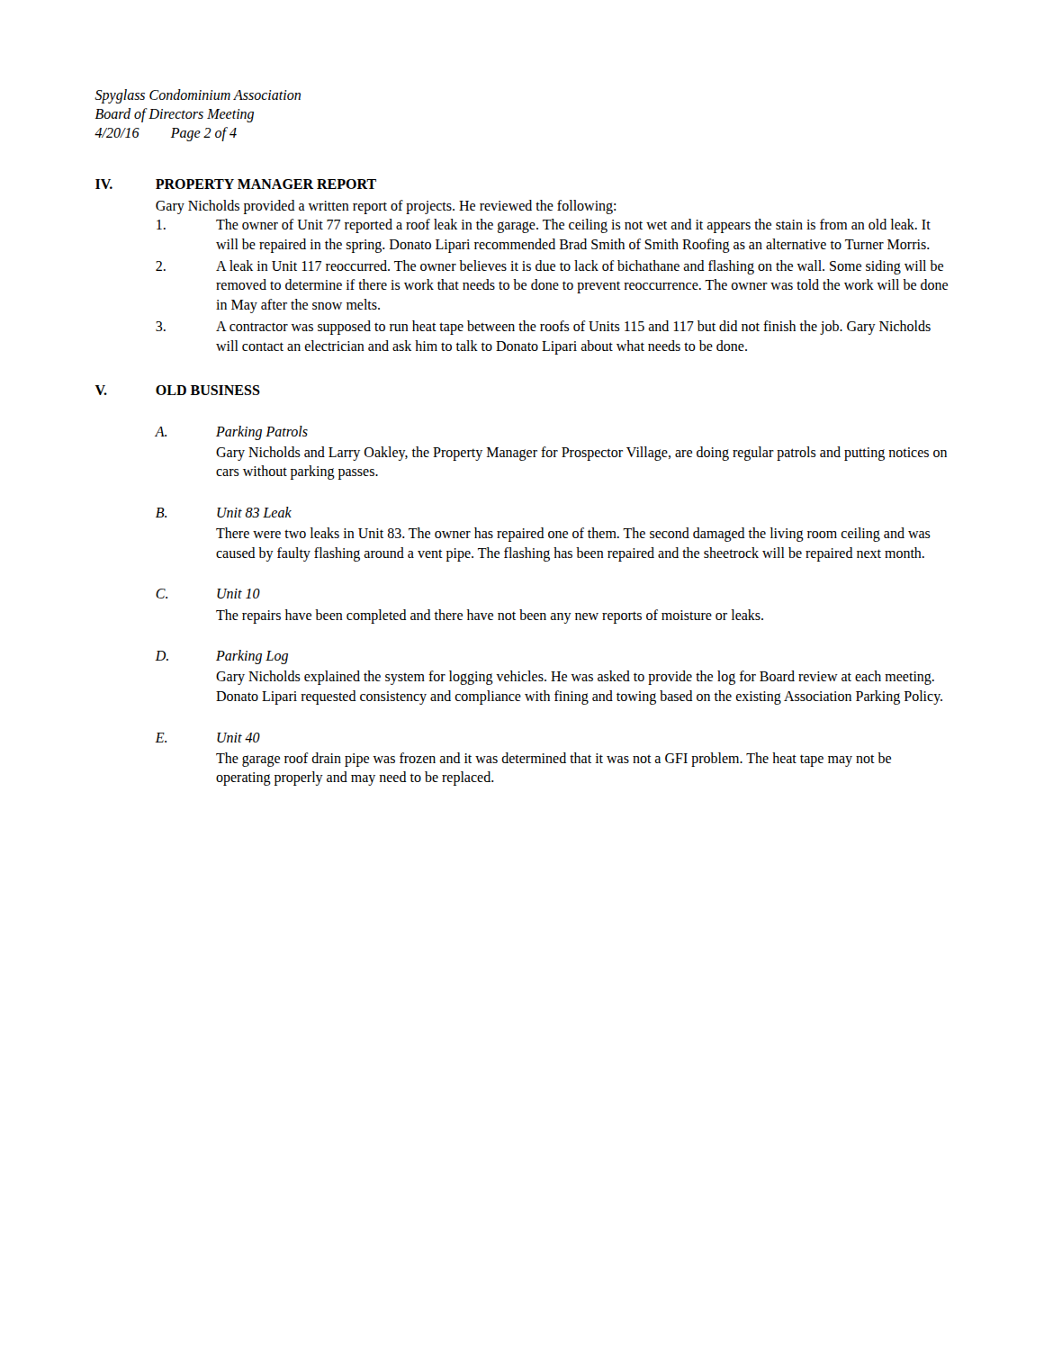Spyglass Condominium Association Board of Directors Meeting 4/20/16Page 2 of 4
IV.
Property Manager Report
Gary Nicholds provided a written report of projects. He reviewed the following:
1.
The owner of Unit 77 reported a roof leak in the garage. The ceiling is not wet and it appears the stain is from an old leak. It will be repaired in the spring. Donato Lipari recommended Brad Smith of Smith Roofing as an alternative to Turner Morris.
2.
A leak in Unit 117 reoccurred. The owner believes it is due to lack of bichathane and flashing on the wall. Some siding will be removed to determine if there is work that needs to be done to prevent reoccurrence. The owner was told the work will be done in May after the snow melts.
3.
A contractor was supposed to run heat tape between the roofs of Units 115 and 117 but did not finish the job. Gary Nicholds will contact an electrician and ask him to talk to Donato Lipari about what needs to be done.
V.
Old Business
A.
Parking Patrols
Gary Nicholds and Larry Oakley, the Property Manager for Prospector Village, are doing regular patrols and putting notices on cars without parking passes.
B.
Unit 83 Leak
There were two leaks in Unit 83. The owner has repaired one of them. The second damaged the living room ceiling and was caused by faulty flashing around a vent pipe. The flashing has been repaired and the sheetrock will be repaired next month.
C.
Unit 10
The repairs have been completed and there have not been any new reports of moisture or leaks.
D.
Parking Log
Gary Nicholds explained the system for logging vehicles. He was asked to provide the log for Board review at each meeting. Donato Lipari requested consistency and compliance with fining and towing based on the existing Association Parking Policy.
E.
Unit 40
The garage roof drain pipe was frozen and it was determined that it was not a GFI problem. The heat tape may not be operating properly and may need to be replaced.